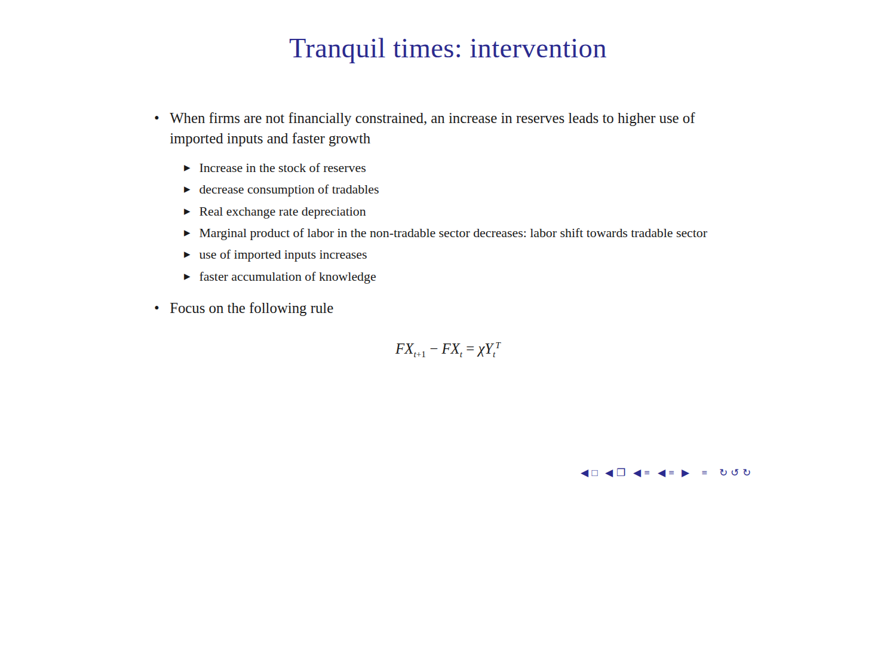Tranquil times: intervention
When firms are not financially constrained, an increase in reserves leads to higher use of imported inputs and faster growth
Increase in the stock of reserves
decrease consumption of tradables
Real exchange rate depreciation
Marginal product of labor in the non-tradable sector decreases: labor shift towards tradable sector
use of imported inputs increases
faster accumulation of knowledge
Focus on the following rule
FXt+1 − FXt = χYtT
◀□ ◀❐ ◀≡ ◀≡ ▶ ≡ ↻↺↻